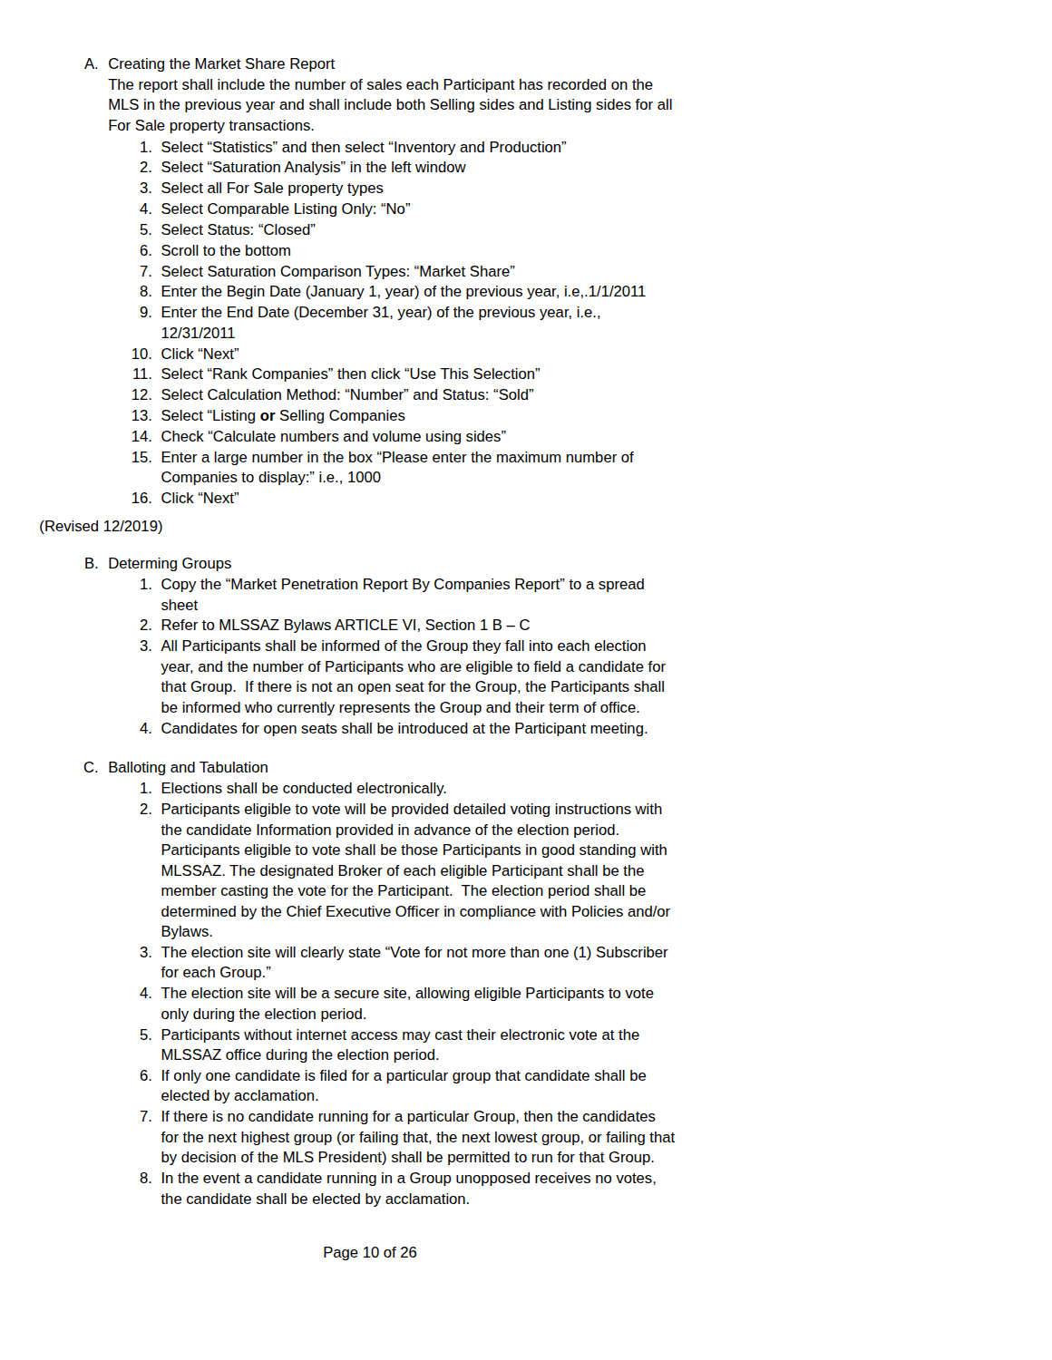Creating the Market Share Report
The report shall include the number of sales each Participant has recorded on the MLS in the previous year and shall include both Selling sides and Listing sides for all For Sale property transactions.
Select “Statistics” and then select “Inventory and Production”
Select “Saturation Analysis” in the left window
Select all For Sale property types
Select Comparable Listing Only: “No”
Select Status: “Closed”
Scroll to the bottom
Select Saturation Comparison Types: “Market Share”
Enter the Begin Date (January 1, year) of the previous year, i.e,.1/1/2011
Enter the End Date (December 31, year) of the previous year, i.e., 12/31/2011
Click “Next”
Select “Rank Companies” then click “Use This Selection”
Select Calculation Method: “Number” and Status: “Sold”
Select “Listing or Selling Companies
Check “Calculate numbers and volume using sides”
Enter a large number in the box “Please enter the maximum number of Companies to display:” i.e., 1000
Click “Next”
(Revised 12/2019)
Determing Groups
Copy the “Market Penetration Report By Companies Report” to a spread sheet
Refer to MLSSAZ Bylaws ARTICLE VI, Section 1 B – C
All Participants shall be informed of the Group they fall into each election year, and the number of Participants who are eligible to field a candidate for that Group. If there is not an open seat for the Group, the Participants shall be informed who currently represents the Group and their term of office.
Candidates for open seats shall be introduced at the Participant meeting.
Balloting and Tabulation
Elections shall be conducted electronically.
Participants eligible to vote will be provided detailed voting instructions with the candidate Information provided in advance of the election period. Participants eligible to vote shall be those Participants in good standing with MLSSAZ. The designated Broker of each eligible Participant shall be the member casting the vote for the Participant. The election period shall be determined by the Chief Executive Officer in compliance with Policies and/or Bylaws.
The election site will clearly state “Vote for not more than one (1) Subscriber for each Group.”
The election site will be a secure site, allowing eligible Participants to vote only during the election period.
Participants without internet access may cast their electronic vote at the MLSSAZ office during the election period.
If only one candidate is filed for a particular group that candidate shall be elected by acclamation.
If there is no candidate running for a particular Group, then the candidates for the next highest group (or failing that, the next lowest group, or failing that by decision of the MLS President) shall be permitted to run for that Group.
In the event a candidate running in a Group unopposed receives no votes, the candidate shall be elected by acclamation.
Page 10 of 26